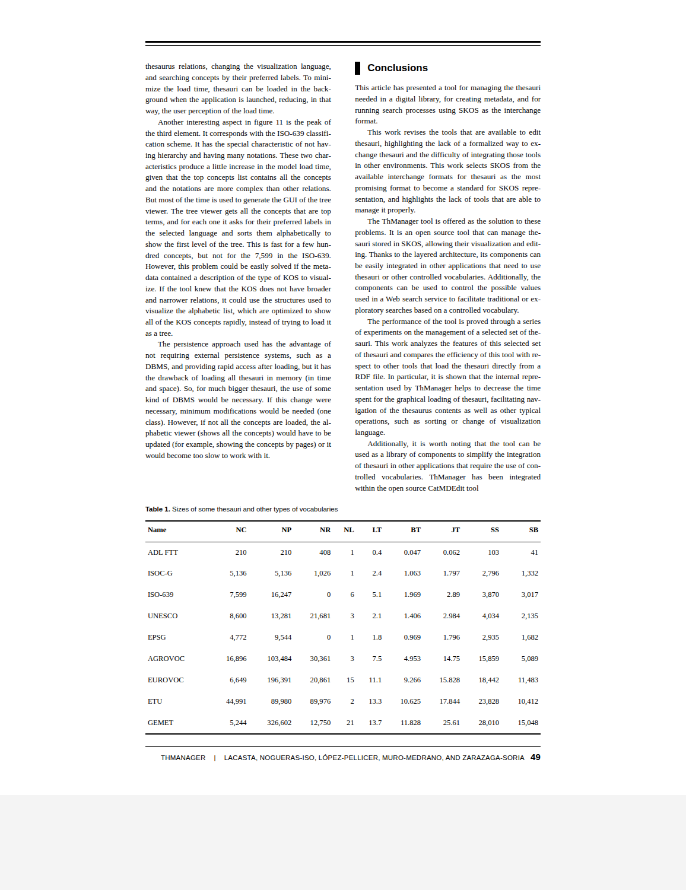thesaurus relations, changing the visualization language, and searching concepts by their preferred labels. To minimize the load time, thesauri can be loaded in the background when the application is launched, reducing, in that way, the user perception of the load time.
Another interesting aspect in figure 11 is the peak of the third element. It corresponds with the ISO-639 classification scheme. It has the special characteristic of not having hierarchy and having many notations. These two characteristics produce a little increase in the model load time, given that the top concepts list contains all the concepts and the notations are more complex than other relations. But most of the time is used to generate the GUI of the tree viewer. The tree viewer gets all the concepts that are top terms, and for each one it asks for their preferred labels in the selected language and sorts them alphabetically to show the first level of the tree. This is fast for a few hundred concepts, but not for the 7,599 in the ISO-639. However, this problem could be easily solved if the metadata contained a description of the type of KOS to visualize. If the tool knew that the KOS does not have broader and narrower relations, it could use the structures used to visualize the alphabetic list, which are optimized to show all of the KOS concepts rapidly, instead of trying to load it as a tree.
The persistence approach used has the advantage of not requiring external persistence systems, such as a DBMS, and providing rapid access after loading, but it has the drawback of loading all thesauri in memory (in time and space). So, for much bigger thesauri, the use of some kind of DBMS would be necessary. If this change were necessary, minimum modifications would be needed (one class). However, if not all the concepts are loaded, the alphabetic viewer (shows all the concepts) would have to be updated (for example, showing the concepts by pages) or it would become too slow to work with it.
Conclusions
This article has presented a tool for managing the thesauri needed in a digital library, for creating metadata, and for running search processes using SKOS as the interchange format.
This work revises the tools that are available to edit thesauri, highlighting the lack of a formalized way to exchange thesauri and the difficulty of integrating those tools in other environments. This work selects SKOS from the available interchange formats for thesauri as the most promising format to become a standard for SKOS representation, and highlights the lack of tools that are able to manage it properly.
The ThManager tool is offered as the solution to these problems. It is an open source tool that can manage thesauri stored in SKOS, allowing their visualization and editing. Thanks to the layered architecture, its components can be easily integrated in other applications that need to use thesauri or other controlled vocabularies. Additionally, the components can be used to control the possible values used in a Web search service to facilitate traditional or exploratory searches based on a controlled vocabulary.
The performance of the tool is proved through a series of experiments on the management of a selected set of thesauri. This work analyzes the features of this selected set of thesauri and compares the efficiency of this tool with respect to other tools that load the thesauri directly from a RDF file. In particular, it is shown that the internal representation used by ThManager helps to decrease the time spent for the graphical loading of thesauri, facilitating navigation of the thesaurus contents as well as other typical operations, such as sorting or change of visualization language.
Additionally, it is worth noting that the tool can be used as a library of components to simplify the integration of thesauri in other applications that require the use of controlled vocabularies. ThManager has been integrated within the open source CatMDEdit tool
Table 1. Sizes of some thesauri and other types of vocabularies
| Name | NC | NP | NR | NL | LT | BT | JT | SS | SB |
| --- | --- | --- | --- | --- | --- | --- | --- | --- | --- |
| ADL FTT | 210 | 210 | 408 | 1 | 0.4 | 0.047 | 0.062 | 103 | 41 |
| ISOC-G | 5,136 | 5,136 | 1,026 | 1 | 2.4 | 1.063 | 1.797 | 2,796 | 1,332 |
| ISO-639 | 7,599 | 16,247 | 0 | 6 | 5.1 | 1.969 | 2.89 | 3,870 | 3,017 |
| UNESCO | 8,600 | 13,281 | 21,681 | 3 | 2.1 | 1.406 | 2.984 | 4,034 | 2,135 |
| EPSG | 4,772 | 9,544 | 0 | 1 | 1.8 | 0.969 | 1.796 | 2,935 | 1,682 |
| AGROVOC | 16,896 | 103,484 | 30,361 | 3 | 7.5 | 4.953 | 14.75 | 15,859 | 5,089 |
| EUROVOC | 6,649 | 196,391 | 20,861 | 15 | 11.1 | 9.266 | 15.828 | 18,442 | 11,483 |
| ETU | 44,991 | 89,980 | 89,976 | 2 | 13.3 | 10.625 | 17.844 | 23,828 | 10,412 |
| GEMET | 5,244 | 326,602 | 12,750 | 21 | 13.7 | 11.828 | 25.61 | 28,010 | 15,048 |
THMANAGER | LACASTA, NOGUERAS-ISO, LÓPEZ-PELLICER, MURO-MEDRANO, AND ZARAZAGA-SORIA 49